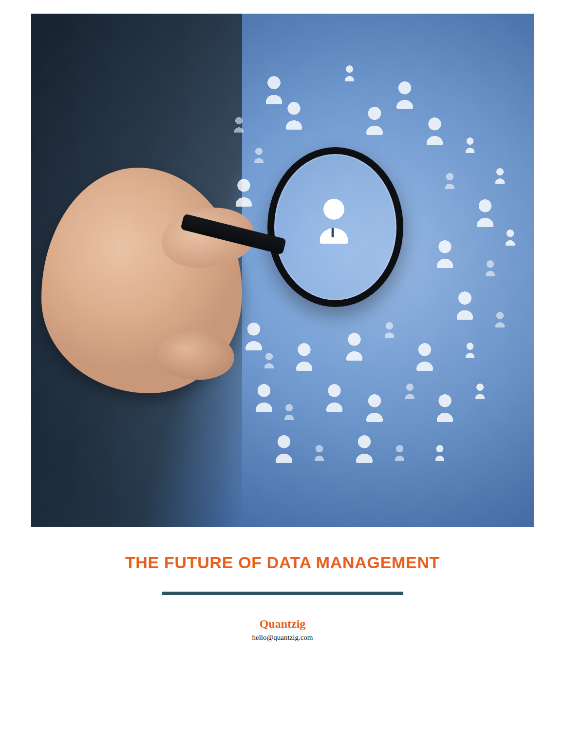The Future of Data Management
Quantzig
hello@quantzig.com